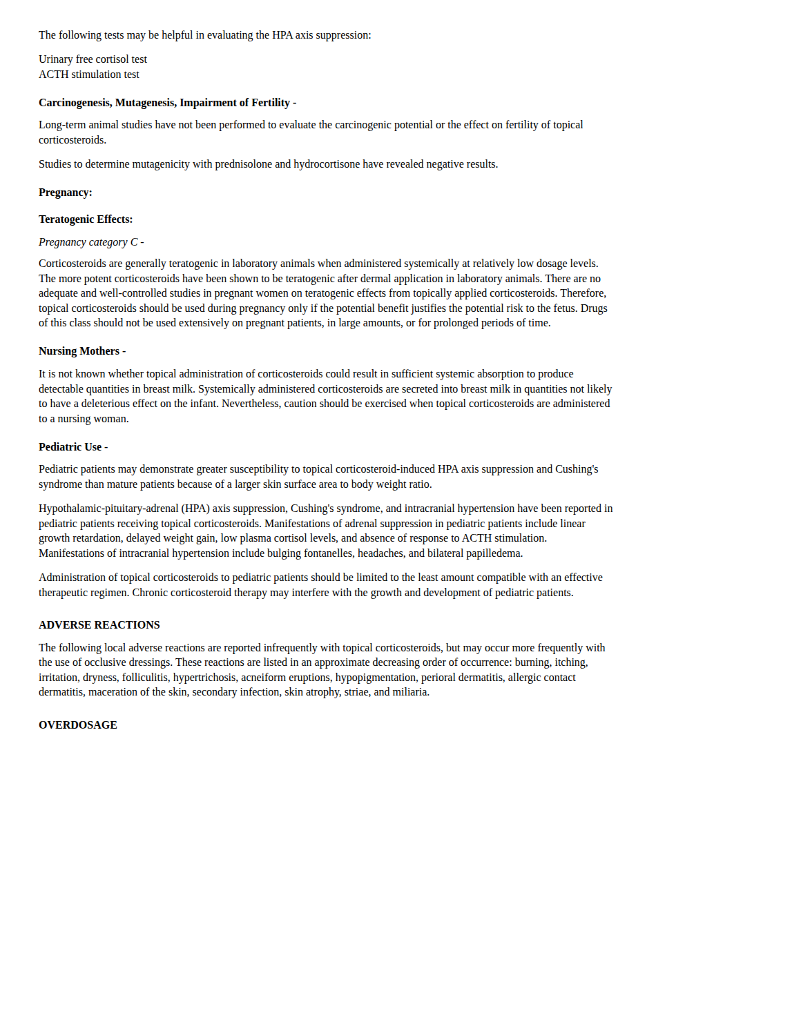The following tests may be helpful in evaluating the HPA axis suppression:
Urinary free cortisol test
ACTH stimulation test
Carcinogenesis, Mutagenesis, Impairment of Fertility -
Long-term animal studies have not been performed to evaluate the carcinogenic potential or the effect on fertility of topical corticosteroids.
Studies to determine mutagenicity with prednisolone and hydrocortisone have revealed negative results.
Pregnancy:
Teratogenic Effects:
Pregnancy category C -
Corticosteroids are generally teratogenic in laboratory animals when administered systemically at relatively low dosage levels. The more potent corticosteroids have been shown to be teratogenic after dermal application in laboratory animals. There are no adequate and well-controlled studies in pregnant women on teratogenic effects from topically applied corticosteroids. Therefore, topical corticosteroids should be used during pregnancy only if the potential benefit justifies the potential risk to the fetus. Drugs of this class should not be used extensively on pregnant patients, in large amounts, or for prolonged periods of time.
Nursing Mothers -
It is not known whether topical administration of corticosteroids could result in sufficient systemic absorption to produce detectable quantities in breast milk. Systemically administered corticosteroids are secreted into breast milk in quantities not likely to have a deleterious effect on the infant. Nevertheless, caution should be exercised when topical corticosteroids are administered to a nursing woman.
Pediatric Use -
Pediatric patients may demonstrate greater susceptibility to topical corticosteroid-induced HPA axis suppression and Cushing's syndrome than mature patients because of a larger skin surface area to body weight ratio.
Hypothalamic-pituitary-adrenal (HPA) axis suppression, Cushing's syndrome, and intracranial hypertension have been reported in pediatric patients receiving topical corticosteroids. Manifestations of adrenal suppression in pediatric patients include linear growth retardation, delayed weight gain, low plasma cortisol levels, and absence of response to ACTH stimulation. Manifestations of intracranial hypertension include bulging fontanelles, headaches, and bilateral papilledema.
Administration of topical corticosteroids to pediatric patients should be limited to the least amount compatible with an effective therapeutic regimen. Chronic corticosteroid therapy may interfere with the growth and development of pediatric patients.
ADVERSE REACTIONS
The following local adverse reactions are reported infrequently with topical corticosteroids, but may occur more frequently with the use of occlusive dressings. These reactions are listed in an approximate decreasing order of occurrence: burning, itching, irritation, dryness, folliculitis, hypertrichosis, acneiform eruptions, hypopigmentation, perioral dermatitis, allergic contact dermatitis, maceration of the skin, secondary infection, skin atrophy, striae, and miliaria.
OVERDOSAGE